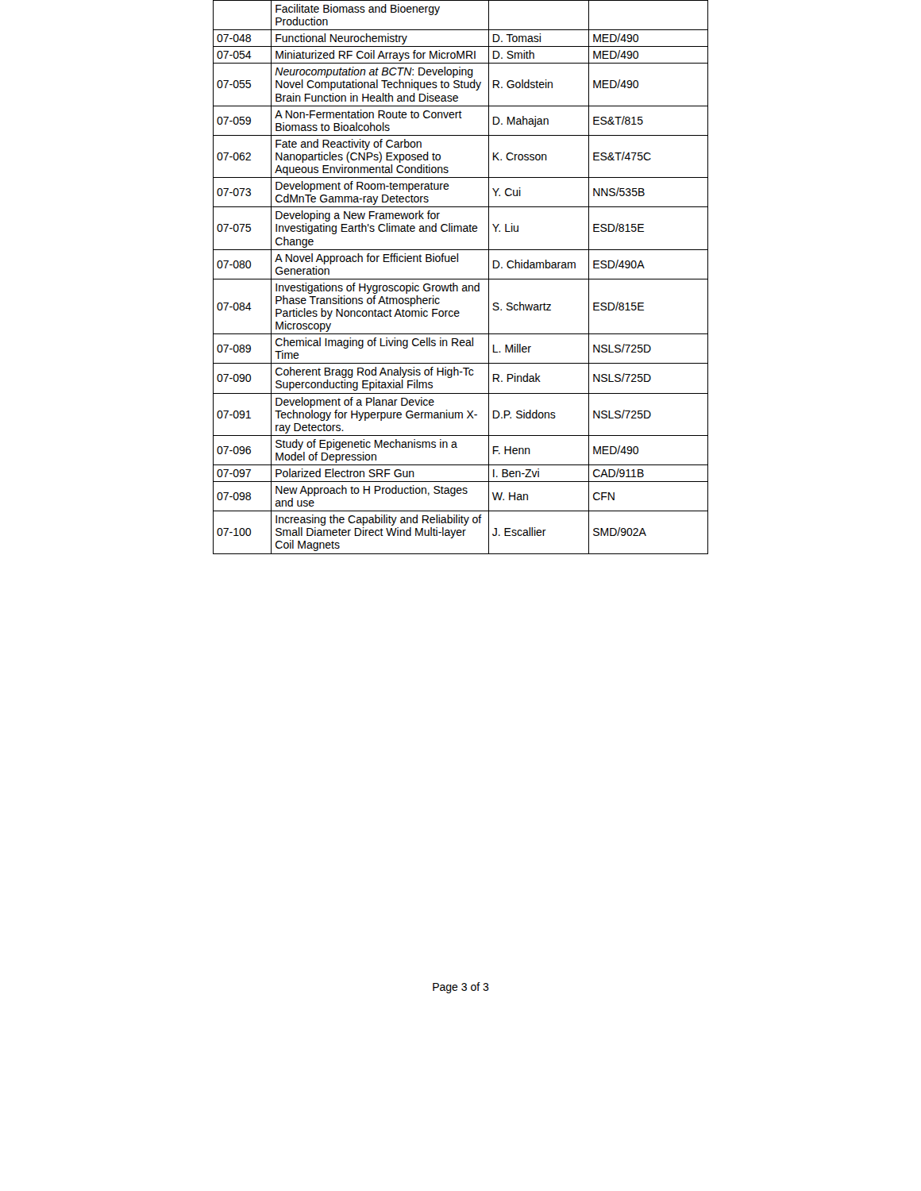| | Facilitate Biomass and Bioenergy Production | | |
| 07-048 | Functional Neurochemistry | D. Tomasi | MED/490 |
| 07-054 | Miniaturized RF Coil Arrays for MicroMRI | D. Smith | MED/490 |
| 07-055 | Neurocomputation at BCTN : Developing Novel Computational Techniques to Study Brain Function in Health and Disease | R. Goldstein | MED/490 |
| 07-059 | A Non-Fermentation Route to Convert Biomass to Bioalcohols | D. Mahajan | ES&T/815 |
| 07-062 | Fate and Reactivity of Carbon Nanoparticles (CNPs) Exposed to Aqueous Environmental Conditions | K. Crosson | ES&T/475C |
| 07-073 | Development of Room-temperature CdMnTe Gamma-ray Detectors | Y. Cui | NNS/535B |
| 07-075 | Developing a New Framework for Investigating Earth's Climate and Climate Change | Y. Liu | ESD/815E |
| 07-080 | A Novel Approach for Efficient Biofuel Generation | D. Chidambaram | ESD/490A |
| 07-084 | Investigations of Hygroscopic Growth and Phase Transitions of Atmospheric Particles by Noncontact Atomic Force Microscopy | S. Schwartz | ESD/815E |
| 07-089 | Chemical Imaging of Living Cells in Real Time | L. Miller | NSLS/725D |
| 07-090 | Coherent Bragg Rod Analysis of High-Tc Superconducting Epitaxial Films | R. Pindak | NSLS/725D |
| 07-091 | Development of a Planar Device Technology for Hyperpure Germanium X-ray Detectors. | D.P. Siddons | NSLS/725D |
| 07-096 | Study of Epigenetic Mechanisms in a Model of Depression | F. Henn | MED/490 |
| 07-097 | Polarized Electron SRF Gun | I. Ben-Zvi | CAD/911B |
| 07-098 | New Approach to H Production, Stages and use | W. Han | CFN |
| 07-100 | Increasing the Capability and Reliability of Small Diameter Direct Wind Multi-layer Coil Magnets | J. Escallier | SMD/902A |
Page 3 of 3